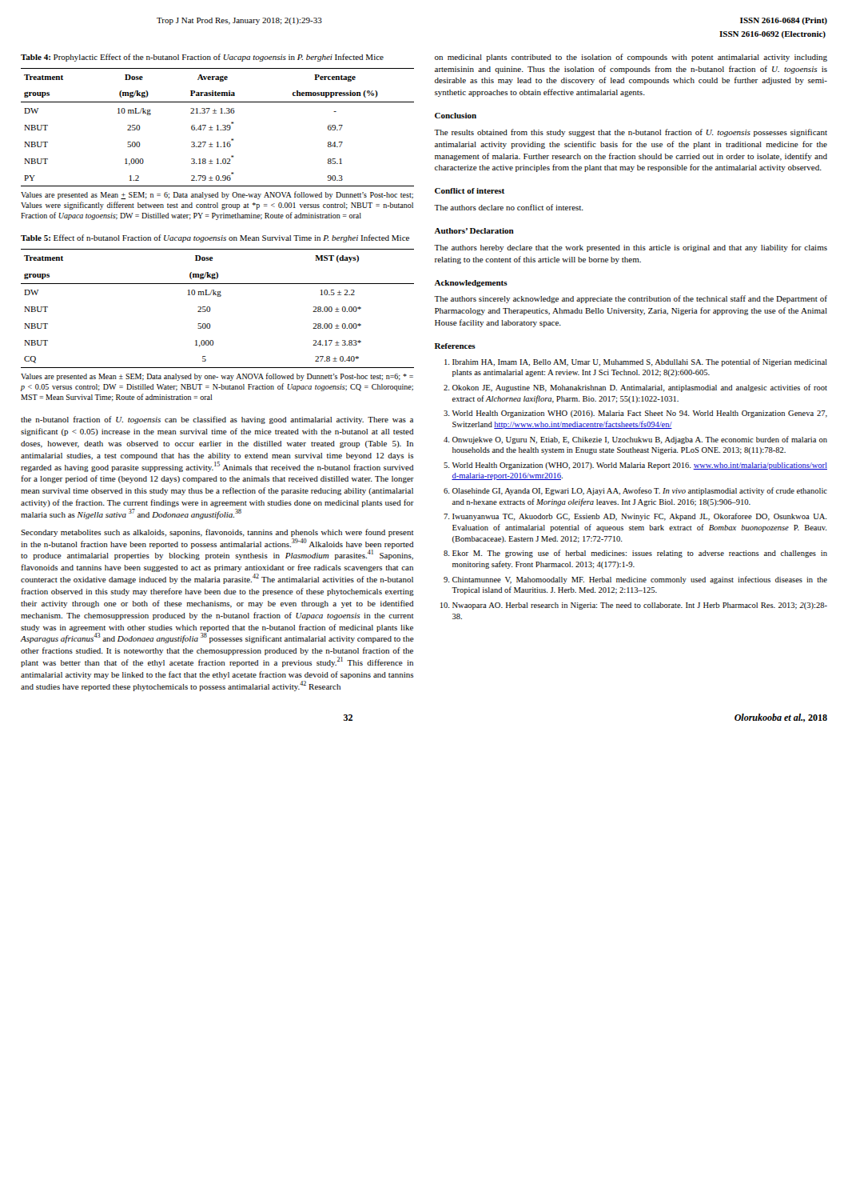Trop J Nat Prod Res, January 2018; 2(1):29-33
ISSN 2616-0684 (Print)
ISSN 2616-0692 (Electronic)
Table 4: Prophylactic Effect of the n-butanol Fraction of Uacapa togoensis in P. berghei Infected Mice
| Treatment | Dose | Average | Percentage |
| --- | --- | --- | --- |
| groups | (mg/kg) | Parasitemia | chemosuppression (%) |
| DW | 10 mL/kg | 21.37 ± 1.36 | - |
| NBUT | 250 | 6.47 ± 1.39 * | 69.7 |
| NBUT | 500 | 3.27 ± 1.16 * | 84.7 |
| NBUT | 1,000 | 3.18 ± 1.02 * | 85.1 |
| PY | 1.2 | 2.79 ± 0.96 * | 90.3 |
Values are presented as Mean + SEM; n = 6; Data analysed by One-way ANOVA followed by Dunnett’s Post-hoc test; Values were significantly different between test and control group at *p = < 0.001 versus control; NBUT = n-butanol Fraction of Uapaca togoensis; DW = Distilled water; PY = Pyrimethamine; Route of administration = oral
Table 5: Effect of n-butanol Fraction of Uacapa togoensis on Mean Survival Time in P. berghei Infected Mice
| Treatment | Dose | MST (days) |
| --- | --- | --- |
| groups | (mg/kg) | |
| DW | 10 mL/kg | 10.5 ± 2.2 |
| NBUT | 250 | 28.00 ± 0.00* |
| NBUT | 500 | 28.00 ± 0.00* |
| NBUT | 1,000 | 24.17 ± 3.83* |
| CQ | 5 | 27.8 ± 0.40* |
Values are presented as Mean ± SEM; Data analysed by one- way ANOVA followed by Dunnett’s Post-hoc test; n=6; * = p < 0.05 versus control; DW = Distilled Water; NBUT = N-butanol Fraction of Uapaca togoensis; CQ = Chloroquine; MST = Mean Survival Time; Route of administration = oral
the n-butanol fraction of U. togoensis can be classified as having good antimalarial activity. There was a significant (p < 0.05) increase in the mean survival time of the mice treated with the n-butanol at all tested doses, however, death was observed to occur earlier in the distilled water treated group (Table 5). In antimalarial studies, a test compound that has the ability to extend mean survival time beyond 12 days is regarded as having good parasite suppressing activity.15 Animals that received the n-butanol fraction survived for a longer period of time (beyond 12 days) compared to the animals that received distilled water. The longer mean survival time observed in this study may thus be a reflection of the parasite reducing ability (antimalarial activity) of the fraction. The current findings were in agreement with studies done on medicinal plants used for malaria such as Nigella sativa 37 and Dodonaea angustifolia.38
Secondary metabolites such as alkaloids, saponins, flavonoids, tannins and phenols which were found present in the n-butanol fraction have been reported to possess antimalarial actions.39-40 Alkaloids have been reported to produce antimalarial properties by blocking protein synthesis in Plasmodium parasites.41 Saponins, flavonoids and tannins have been suggested to act as primary antioxidant or free radicals scavengers that can counteract the oxidative damage induced by the malaria parasite.42 The antimalarial activities of the n-butanol fraction observed in this study may therefore have been due to the presence of these phytochemicals exerting their activity through one or both of these mechanisms, or may be even through a yet to be identified mechanism. The chemosuppression produced by the n-butanol fraction of Uapaca togoensis in the current study was in agreement with other studies which reported that the n-butanol fraction of medicinal plants like Asparagus africanus43 and Dodonaea angustifolia 38 possesses significant antimalarial activity compared to the other fractions studied. It is noteworthy that the chemosuppression produced by the n-butanol fraction of the plant was better than that of the ethyl acetate fraction reported in a previous study.21 This difference in antimalarial activity may be linked to the fact that the ethyl acetate fraction was devoid of saponins and tannins and studies have reported these phytochemicals to possess antimalarial activity.42 Research
on medicinal plants contributed to the isolation of compounds with potent antimalarial activity including artemisinin and quinine. Thus the isolation of compounds from the n-butanol fraction of U. togoensis is desirable as this may lead to the discovery of lead compounds which could be further adjusted by semi-synthetic approaches to obtain effective antimalarial agents.
Conclusion
The results obtained from this study suggest that the n-butanol fraction of U. togoensis possesses significant antimalarial activity providing the scientific basis for the use of the plant in traditional medicine for the management of malaria. Further research on the fraction should be carried out in order to isolate, identify and characterize the active principles from the plant that may be responsible for the antimalarial activity observed.
Conflict of interest
The authors declare no conflict of interest.
Authors’ Declaration
The authors hereby declare that the work presented in this article is original and that any liability for claims relating to the content of this article will be borne by them.
Acknowledgements
The authors sincerely acknowledge and appreciate the contribution of the technical staff and the Department of Pharmacology and Therapeutics, Ahmadu Bello University, Zaria, Nigeria for approving the use of the Animal House facility and laboratory space.
References
Ibrahim HA, Imam IA, Bello AM, Umar U, Muhammed S, Abdullahi SA. The potential of Nigerian medicinal plants as antimalarial agent: A review. Int J Sci Technol. 2012; 8(2):600-605.
Okokon JE, Augustine NB, Mohanakrishnan D. Antimalarial, antiplasmodial and analgesic activities of root extract of Alchornea laxiflora, Pharm. Bio. 2017; 55(1):1022-1031.
World Health Organization WHO (2016). Malaria Fact Sheet No 94. World Health Organization Geneva 27, Switzerland http://www.who.int/mediacentre/factsheets/fs094/en/
Onwujekwe O, Uguru N, Etiab, E, Chikezie I, Uzochukwu B, Adjagba A. The economic burden of malaria on households and the health system in Enugu state Southeast Nigeria. PLoS ONE. 2013; 8(11):78-82.
World Health Organization (WHO, 2017). World Malaria Report 2016. www.who.int/malaria/publications/world-malaria-report-2016/wmr2016.
Olasehinde GI, Ayanda OI, Egwari LO, Ajayi AA, Awofeso T. In vivo antiplasmodial activity of crude ethanolic and n-hexane extracts of Moringa oleifera leaves. Int J Agric Biol. 2016; 18(5):906–910.
Iwuanyanwua TC, Akuodorb GC, Essienb AD, Nwinyic FC, Akpand JL, Okoraforee DO, Osunkwoa UA. Evaluation of antimalarial potential of aqueous stem bark extract of Bombax buonopozense P. Beauv. (Bombacaceae). Eastern J Med. 2012; 17:72-7710.
Ekor M. The growing use of herbal medicines: issues relating to adverse reactions and challenges in monitoring safety. Front Pharmacol. 2013; 4(177):1-9.
Chintamunnee V, Mahomoodally MF. Herbal medicine commonly used against infectious diseases in the Tropical island of Mauritius. J. Herb. Med. 2012; 2:113–125.
Nwaopara AO. Herbal research in Nigeria: The need to collaborate. Int J Herb Pharmacol Res. 2013; 2(3):28-38.
32
Olorukooba et al., 2018